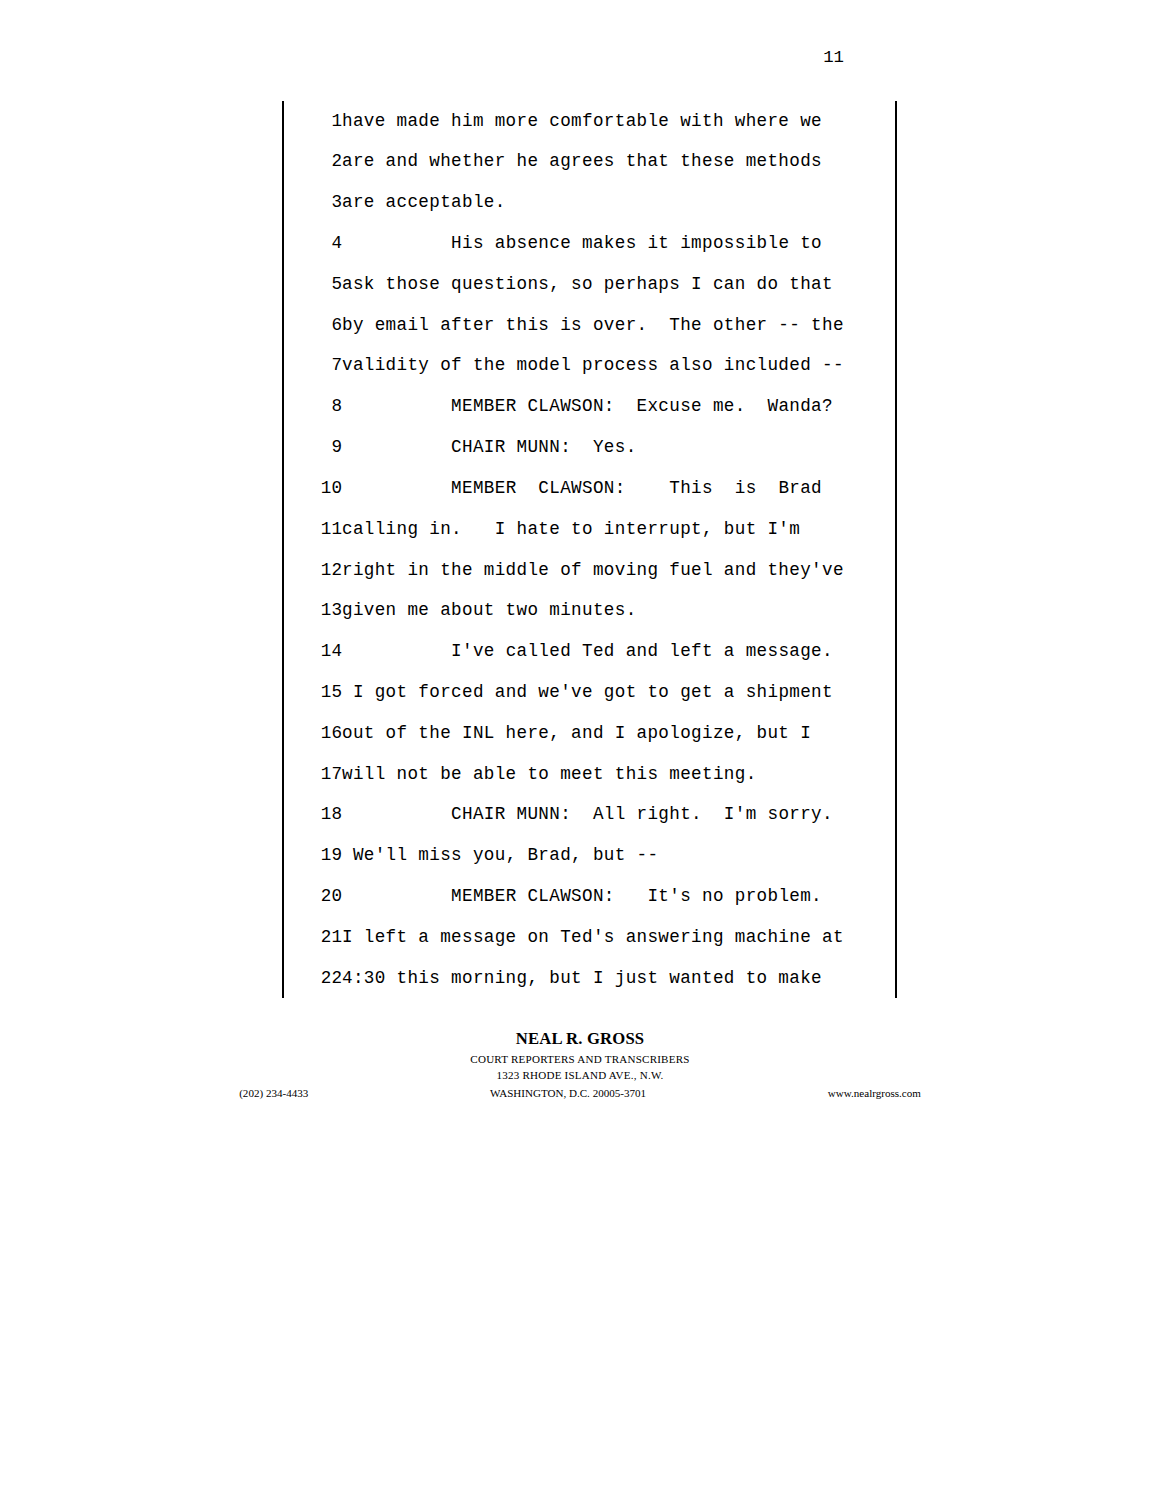11
| 1 | have made him more comfortable with where we |
| 2 | are and whether he agrees that these methods |
| 3 | are acceptable. |
| 4 | His absence makes it impossible to |
| 5 | ask those questions, so perhaps I can do that |
| 6 | by email after this is over. The other -- the |
| 7 | validity of the model process also included -- |
| 8 | MEMBER CLAWSON: Excuse me. Wanda? |
| 9 | CHAIR MUNN: Yes. |
| 10 | MEMBER CLAWSON: This is Brad |
| 11 | calling in. I hate to interrupt, but I'm |
| 12 | right in the middle of moving fuel and they've |
| 13 | given me about two minutes. |
| 14 | I've called Ted and left a message. |
| 15 | I got forced and we've got to get a shipment |
| 16 | out of the INL here, and I apologize, but I |
| 17 | will not be able to meet this meeting. |
| 18 | CHAIR MUNN: All right. I'm sorry. |
| 19 | We'll miss you, Brad, but -- |
| 20 | MEMBER CLAWSON: It's no problem. |
| 21 | I left a message on Ted's answering machine at |
| 22 | 4:30 this morning, but I just wanted to make |
NEAL R. GROSS
COURT REPORTERS AND TRANSCRIBERS
1323 RHODE ISLAND AVE., N.W.
(202) 234-4433 WASHINGTON, D.C. 20005-3701 www.nealrgross.com